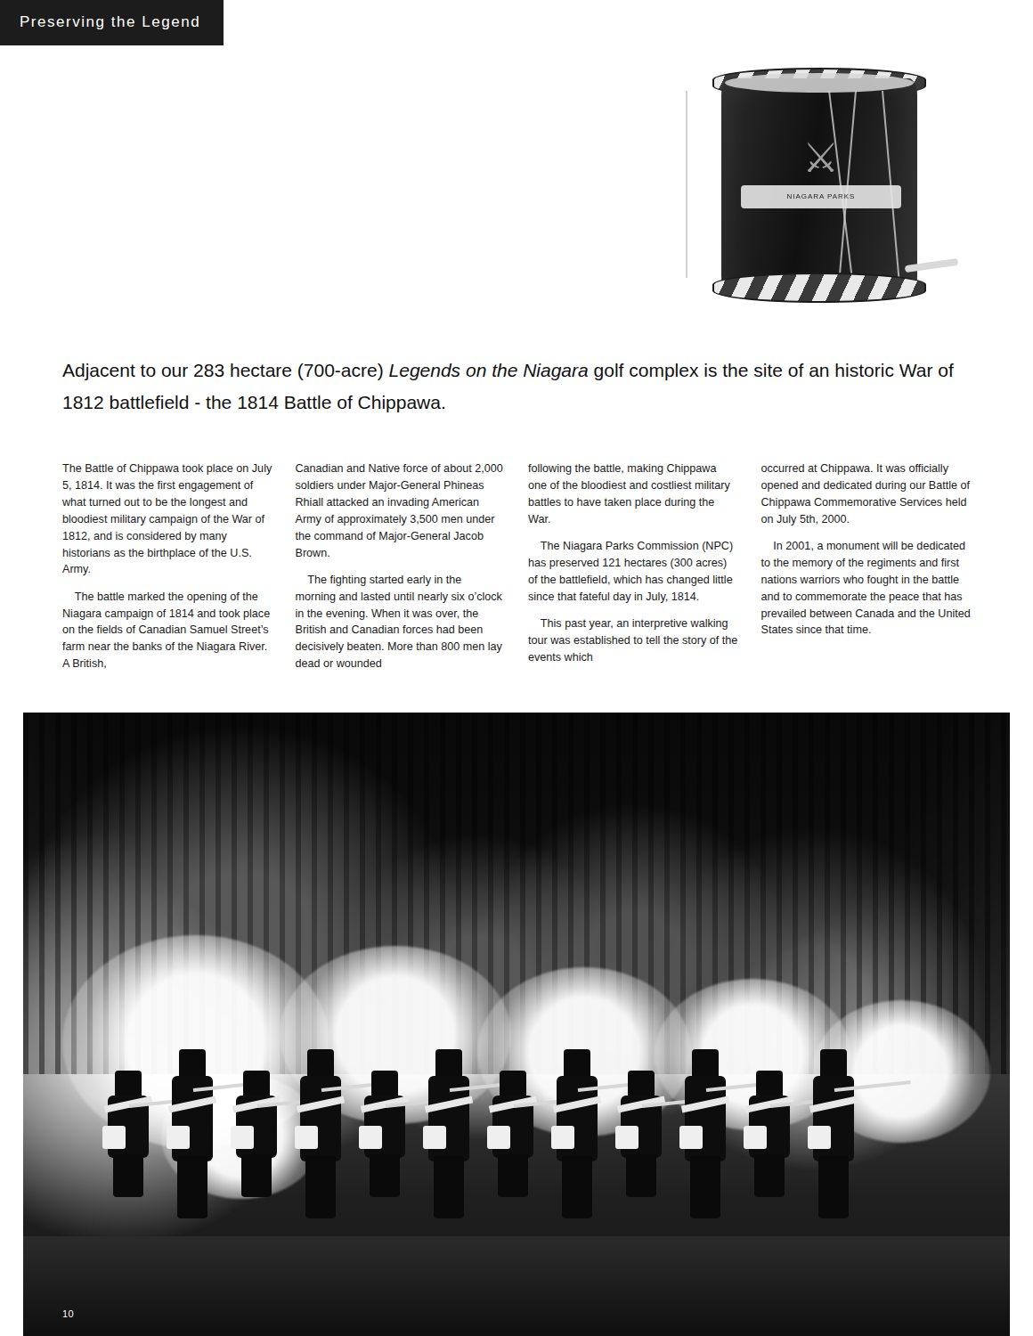Preserving the Legend
⚔
Niagara Parks
Adjacent to our 283 hectare (700-acre) Legends on the Niagara golf complex is the site of an historic War of 1812 battlefield - the 1814 Battle of Chippawa.
The Battle of Chippawa took place on July 5, 1814. It was the first engagement of what turned out to be the longest and bloodiest military campaign of the War of 1812, and is considered by many historians as the birthplace of the U.S. Army.
The battle marked the opening of the Niagara campaign of 1814 and took place on the fields of Canadian Samuel Street’s farm near the banks of the Niagara River. A British,
Canadian and Native force of about 2,000 soldiers under Major-General Phineas Rhiall attacked an invading American Army of approximately 3,500 men under the command of Major-General Jacob Brown.
The fighting started early in the morning and lasted until nearly six o’clock in the evening. When it was over, the British and Canadian forces had been decisively beaten. More than 800 men lay dead or wounded
following the battle, making Chippawa one of the bloodiest and costliest military battles to have taken place during the War.
The Niagara Parks Commission (NPC) has preserved 121 hectares (300 acres) of the battlefield, which has changed little since that fateful day in July, 1814.
This past year, an interpretive walking tour was established to tell the story of the events which
occurred at Chippawa. It was officially opened and dedicated during our Battle of Chippawa Commemorative Services held on July 5th, 2000.
In 2001, a monument will be dedicated to the memory of the regiments and first nations warriors who fought in the battle and to commemorate the peace that has prevailed between Canada and the United States since that time.
10